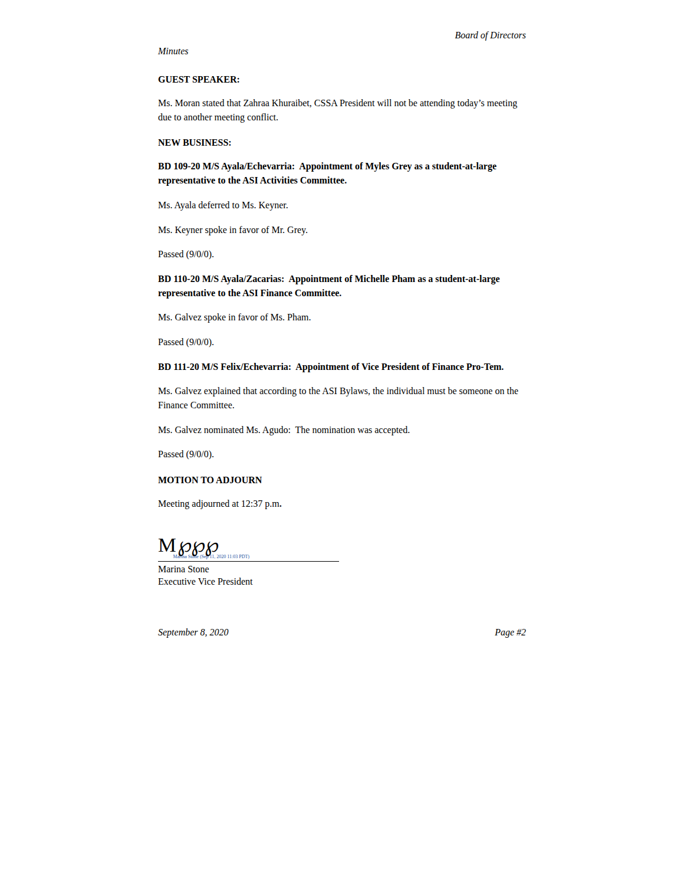Board of Directors
Minutes
GUEST SPEAKER:
Ms. Moran stated that Zahraa Khuraibet, CSSA President will not be attending today’s meeting due to another meeting conflict.
NEW BUSINESS:
BD 109-20 M/S Ayala/Echevarria: Appointment of Myles Grey as a student-at-large representative to the ASI Activities Committee.
Ms. Ayala deferred to Ms. Keyner.
Ms. Keyner spoke in favor of Mr. Grey.
Passed (9/0/0).
BD 110-20 M/S Ayala/Zacarias: Appointment of Michelle Pham as a student-at-large representative to the ASI Finance Committee.
Ms. Galvez spoke in favor of Ms. Pham.
Passed (9/0/0).
BD 111-20 M/S Felix/Echevarria: Appointment of Vice President of Finance Pro-Tem.
Ms. Galvez explained that according to the ASI Bylaws, the individual must be someone on the Finance Committee.
Ms. Galvez nominated Ms. Agudo: The nomination was accepted.
Passed (9/0/0).
MOTION TO ADJOURN
Meeting adjourned at 12:37 p.m.
M  ℘℘℘
Marina Stone (Sep 11, 2020 11:03 PDT)
Marina Stone
Executive Vice President
September 8, 2020 Page #2